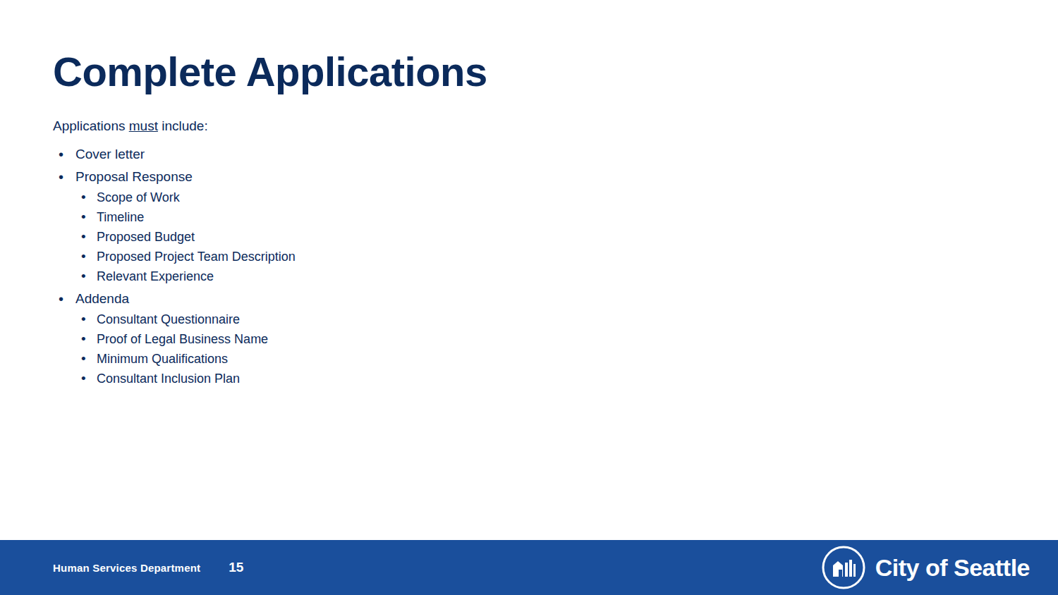Complete Applications
Applications must include:
Cover letter
Proposal Response
Scope of Work
Timeline
Proposed Budget
Proposed Project Team Description
Relevant Experience
Addenda
Consultant Questionnaire
Proof of Legal Business Name
Minimum Qualifications
Consultant Inclusion Plan
Human Services Department 15
City of Seattle